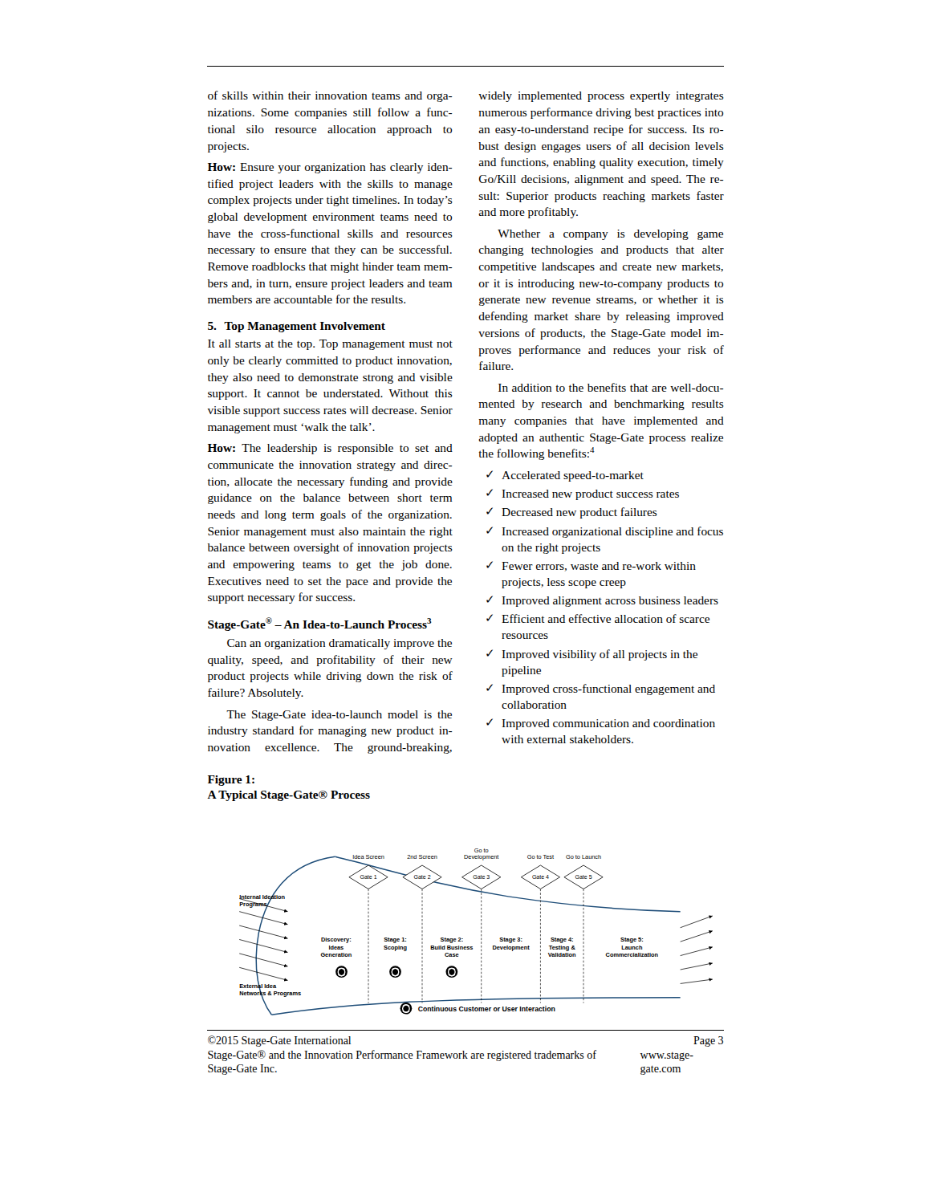of skills within their innovation teams and organizations. Some companies still follow a functional silo resource allocation approach to projects.
How: Ensure your organization has clearly identified project leaders with the skills to manage complex projects under tight timelines. In today’s global development environment teams need to have the cross-functional skills and resources necessary to ensure that they can be successful. Remove roadblocks that might hinder team members and, in turn, ensure project leaders and team members are accountable for the results.
5. Top Management Involvement
It all starts at the top. Top management must not only be clearly committed to product innovation, they also need to demonstrate strong and visible support. It cannot be understated. Without this visible support success rates will decrease. Senior management must ‘walk the talk’.
How: The leadership is responsible to set and communicate the innovation strategy and direction, allocate the necessary funding and provide guidance on the balance between short term needs and long term goals of the organization. Senior management must also maintain the right balance between oversight of innovation projects and empowering teams to get the job done. Executives need to set the pace and provide the support necessary for success.
Stage-Gate® – An Idea-to-Launch Process3
Can an organization dramatically improve the quality, speed, and profitability of their new product projects while driving down the risk of failure? Absolutely.
The Stage-Gate idea-to-launch model is the industry standard for managing new product innovation excellence. The ground-breaking, widely implemented process expertly integrates numerous performance driving best practices into an easy-to-understand recipe for success. Its robust design engages users of all decision levels and functions, enabling quality execution, timely Go/Kill decisions, alignment and speed. The result: Superior products reaching markets faster and more profitably.
Whether a company is developing game changing technologies and products that alter competitive landscapes and create new markets, or it is introducing new-to-company products to generate new revenue streams, or whether it is defending market share by releasing improved versions of products, the Stage-Gate model improves performance and reduces your risk of failure.
In addition to the benefits that are well-documented by research and benchmarking results many companies that have implemented and adopted an authentic Stage-Gate process realize the following benefits:4
Accelerated speed-to-market
Increased new product success rates
Decreased new product failures
Increased organizational discipline and focus on the right projects
Fewer errors, waste and re-work within projects, less scope creep
Improved alignment across business leaders
Efficient and effective allocation of scarce resources
Improved visibility of all projects in the pipeline
Improved cross-functional engagement and collaboration
Improved communication and coordination with external stakeholders.
Figure 1:
A Typical Stage-Gate® Process
Idea Screen 2nd Screen Go to Development Go to Test Go to Launch Gate 1 Gate 2 Gate 3 Gate 4 Gate 5 Internal Ideation Programs External Idea Networks & Programs Discovery: Ideas Generation Stage 1: Scoping Stage 2: Build Business Case Stage 3: Development Stage 4: Testing & Validation Stage 5: Launch Commercialization Continuous Customer or User Interaction
©2015 Stage-Gate International
Page 3
Stage-Gate® and the Innovation Performance Framework are registered trademarks of Stage-Gate Inc.
www.stage-gate.com